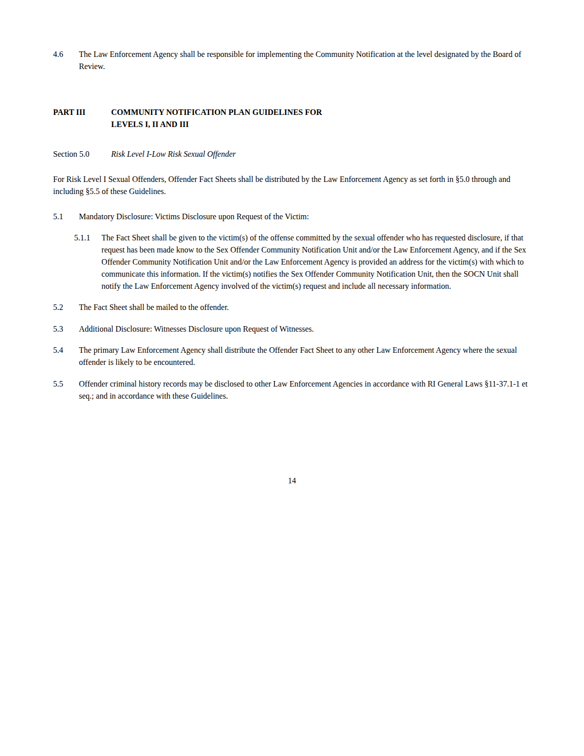4.6
The Law Enforcement Agency shall be responsible for implementing the Community Notification at the level designated by the Board of Review.
PART III COMMUNITY NOTIFICATION PLAN GUIDELINES FOR
LEVELS I, II AND III
Section 5.0 Risk Level I-Low Risk Sexual Offender
For Risk Level I Sexual Offenders, Offender Fact Sheets shall be distributed by the Law Enforcement Agency as set forth in §5.0 through and including §5.5 of these Guidelines.
5.1
Mandatory Disclosure: Victims Disclosure upon Request of the Victim:
5.1.1
The Fact Sheet shall be given to the victim(s) of the offense committed by the sexual offender who has requested disclosure, if that request has been made know to the Sex Offender Community Notification Unit and/or the Law Enforcement Agency, and if the Sex Offender Community Notification Unit and/or the Law Enforcement Agency is provided an address for the victim(s) with which to communicate this information. If the victim(s) notifies the Sex Offender Community Notification Unit, then the SOCN Unit shall notify the Law Enforcement Agency involved of the victim(s) request and include all necessary information.
5.2
The Fact Sheet shall be mailed to the offender.
5.3
Additional Disclosure: Witnesses Disclosure upon Request of Witnesses.
5.4
The primary Law Enforcement Agency shall distribute the Offender Fact Sheet to any other Law Enforcement Agency where the sexual offender is likely to be encountered.
5.5
Offender criminal history records may be disclosed to other Law Enforcement Agencies in accordance with RI General Laws §11-37.1-1 et seq.; and in accordance with these Guidelines.
14